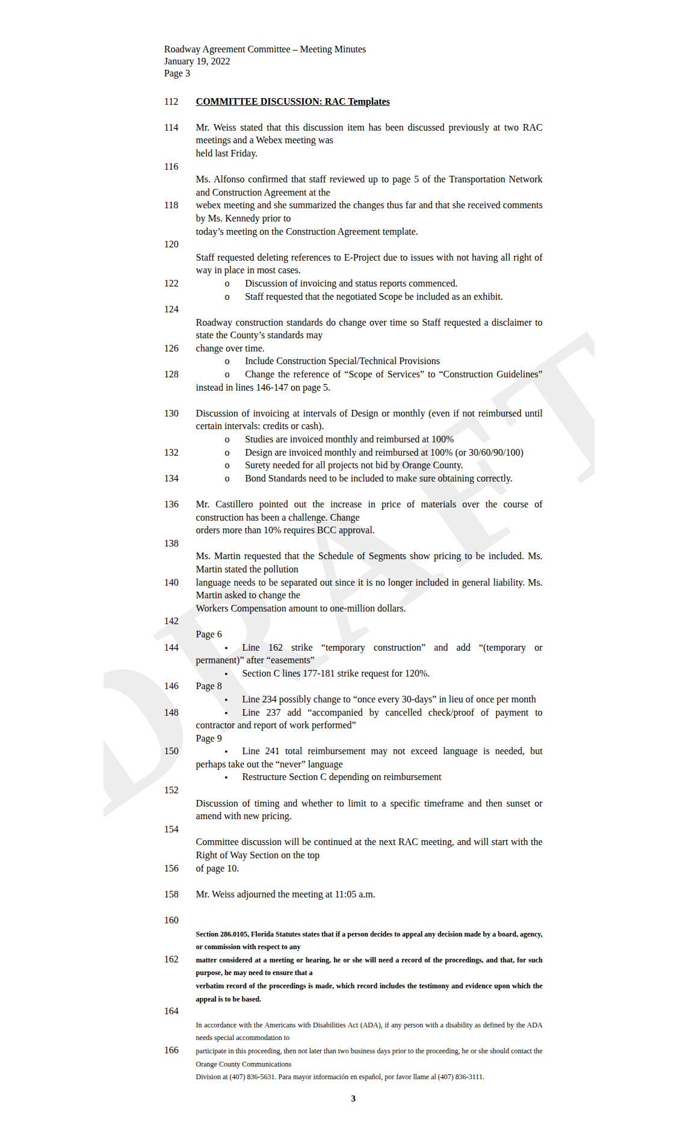Roadway Agreement Committee – Meeting Minutes
January 19, 2022
Page 3
112
COMMITTEE DISCUSSION: RAC Templates
114
Mr. Weiss stated that this discussion item has been discussed previously at two RAC meetings and a Webex meeting was
held last Friday.
116
Ms. Alfonso confirmed that staff reviewed up to page 5 of the Transportation Network and Construction Agreement at the
118
webex meeting and she summarized the changes thus far and that she received comments by Ms. Kennedy prior to
today’s meeting on the Construction Agreement template.
120
Staff requested deleting references to E-Project due to issues with not having all right of way in place in most cases.
122
o Discussion of invoicing and status reports commenced.
o Staff requested that the negotiated Scope be included as an exhibit.
124
Roadway construction standards do change over time so Staff requested a disclaimer to state the County’s standards may
126
change over time.
o Include Construction Special/Technical Provisions
128
o Change the reference of “Scope of Services” to “Construction Guidelines” instead in lines 146-147 on page 5.
130
Discussion of invoicing at intervals of Design or monthly (even if not reimbursed until certain intervals: credits or cash).
o Studies are invoiced monthly and reimbursed at 100%
132
o Design are invoiced monthly and reimbursed at 100% (or 30/60/90/100)
o Surety needed for all projects not bid by Orange County.
134
o Bond Standards need to be included to make sure obtaining correctly.
136
Mr. Castillero pointed out the increase in price of materials over the course of construction has been a challenge. Change
orders more than 10% requires BCC approval.
138
Ms. Martin requested that the Schedule of Segments show pricing to be included. Ms. Martin stated the pollution
140
language needs to be separated out since it is no longer included in general liability. Ms. Martin asked to change the
Workers Compensation amount to one-million dollars.
142
Page 6
144
Line 162 strike “temporary construction” and add “(temporary or permanent)” after “easements”
Section C lines 177-181 strike request for 120%.
146
Page 8
Line 234 possibly change to “once every 30-days” in lieu of once per month
148
Line 237 add “accompanied by cancelled check/proof of payment to contractor and report of work performed”
Page 9
150
Line 241 total reimbursement may not exceed language is needed, but perhaps take out the “never” language
Restructure Section C depending on reimbursement
152
Discussion of timing and whether to limit to a specific timeframe and then sunset or amend with new pricing.
154
Committee discussion will be continued at the next RAC meeting, and will start with the Right of Way Section on the top
156
of page 10.
158
Mr. Weiss adjourned the meeting at 11:05 a.m.
160
Section 286.0105, Florida Statutes states that if a person decides to appeal any decision made by a board, agency, or commission with respect to any
162
matter considered at a meeting or hearing, he or she will need a record of the proceedings, and that, for such purpose, he may need to ensure that a
verbatim record of the proceedings is made, which record includes the testimony and evidence upon which the appeal is to be based.
164
In accordance with the Americans with Disabilities Act (ADA), if any person with a disability as defined by the ADA needs special accommodation to
166
participate in this proceeding, then not later than two business days prior to the proceeding, he or she should contact the Orange County Communications
Division at (407) 836-5631. Para mayor información en español, por favor llame al (407) 836-3111.
3